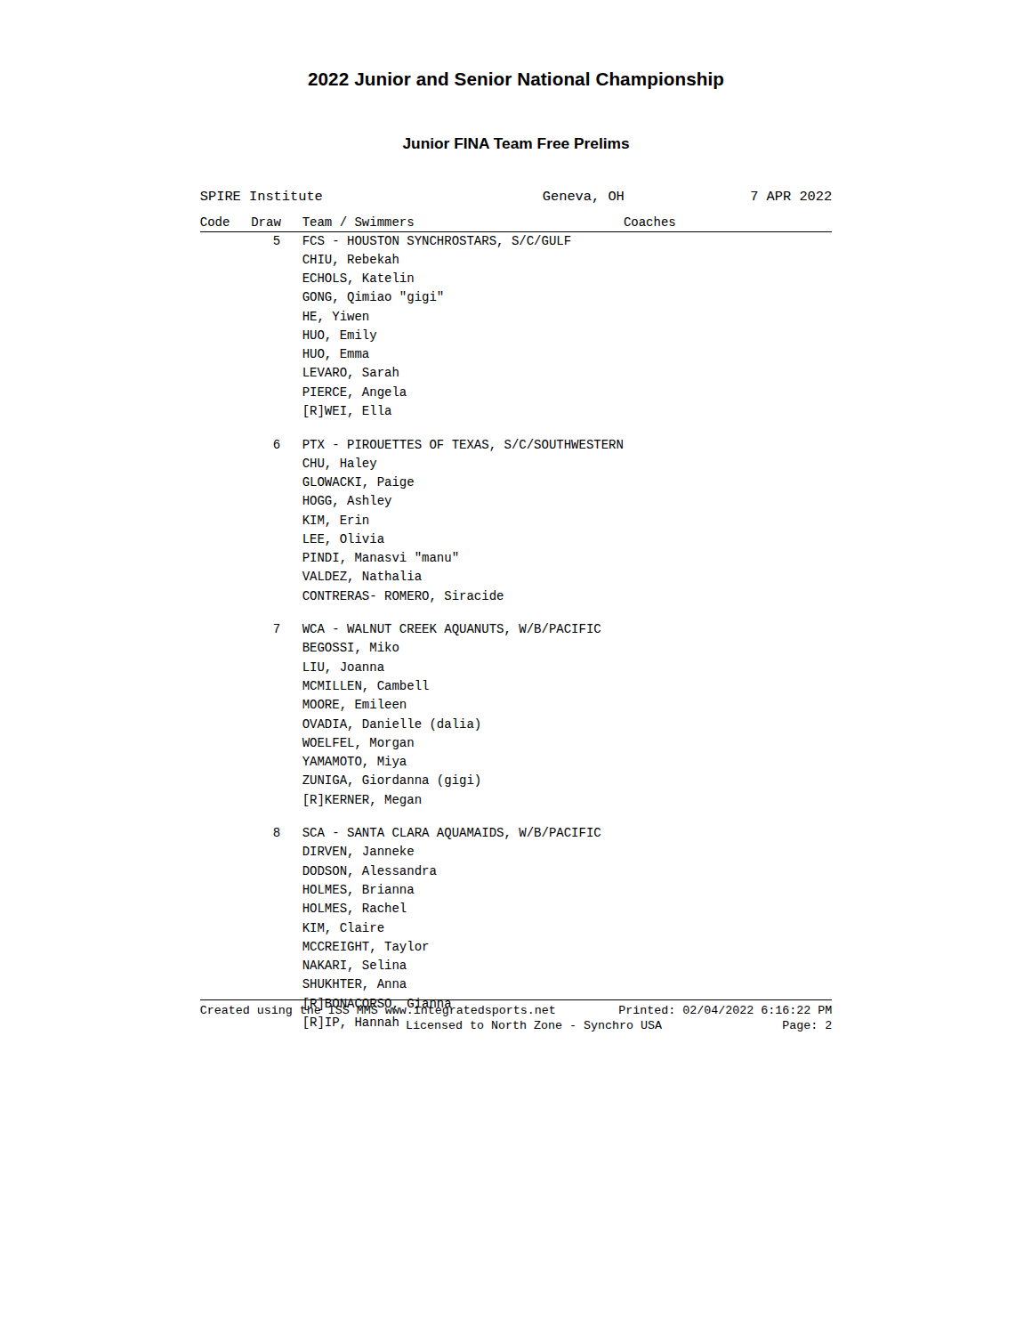2022 Junior and Senior National Championship
Junior FINA Team Free Prelims
SPIRE Institute Geneva, OH 7 APR 2022
| Code | Draw | Team / Swimmers | Coaches |
| --- | --- | --- | --- |
| | 5 | FCS - HOUSTON SYNCHROSTARS, S/C/GULF | |
| | | CHIU, Rebekah | |
| | | ECHOLS, Katelin | |
| | | GONG, Qimiao "gigi" | |
| | | HE, Yiwen | |
| | | HUO, Emily | |
| | | HUO, Emma | |
| | | LEVARO, Sarah | |
| | | PIERCE, Angela | |
| | | [R]WEI, Ella | |
| | 6 | PTX - PIROUETTES OF TEXAS, S/C/SOUTHWESTERN | |
| | | CHU, Haley | |
| | | GLOWACKI, Paige | |
| | | HOGG, Ashley | |
| | | KIM, Erin | |
| | | LEE, Olivia | |
| | | PINDI, Manasvi "manu" | |
| | | VALDEZ, Nathalia | |
| | | CONTRERAS- ROMERO, Siracide | |
| | 7 | WCA - WALNUT CREEK AQUANUTS, W/B/PACIFIC | |
| | | BEGOSSI, Miko | |
| | | LIU, Joanna | |
| | | MCMILLEN, Cambell | |
| | | MOORE, Emileen | |
| | | OVADIA, Danielle (dalia) | |
| | | WOELFEL, Morgan | |
| | | YAMAMOTO, Miya | |
| | | ZUNIGA, Giordanna (gigi) | |
| | | [R]KERNER, Megan | |
| | 8 | SCA - SANTA CLARA AQUAMAIDS, W/B/PACIFIC | |
| | | DIRVEN, Janneke | |
| | | DODSON, Alessandra | |
| | | HOLMES, Brianna | |
| | | HOLMES, Rachel | |
| | | KIM, Claire | |
| | | MCCREIGHT, Taylor | |
| | | NAKARI, Selina | |
| | | SHUKHTER, Anna | |
| | | [R]BONACORSO, Gianna | |
| | | [R]IP, Hannah | |
Created using the ISS MMS www.integratedsports.net Printed: 02/04/2022 6:16:22 PM
Licensed to North Zone - Synchro USA Page: 2